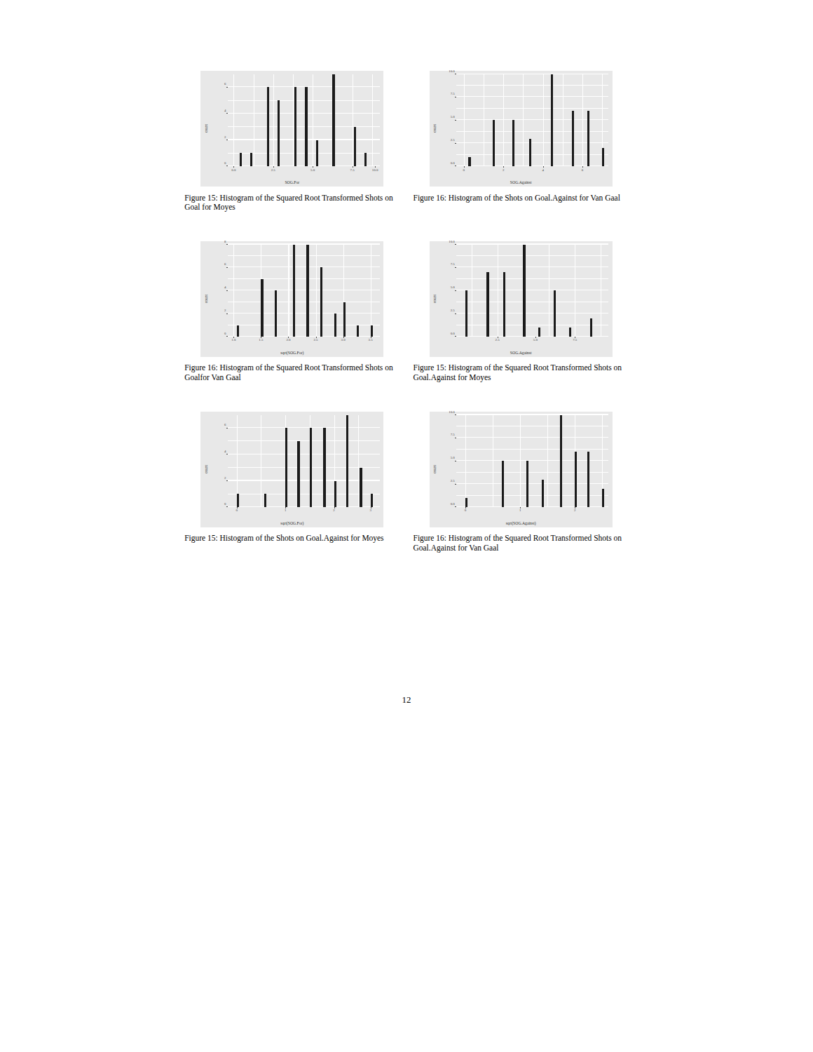0 2 4 6 0.0 2.5 5.0 7.5 10.0
count
SOG.For
Figure 15: Histogram of the Squared Root Transformed Shots on Goal for Moyes
0.0 2.5 5.0 7.5 10.0 0 2 4 6
count
SOG.Against
Figure 16: Histogram of the Shots on Goal.Against for Van Gaal
0 2 4 6 8 1.0 1.5 2.0 2.5 3.0 3.5
count
sqrt(SOG.For)
Figure 16: Histogram of the Squared Root Transformed Shots on Goalfor Van Gaal
0.0 2.5 5.0 7.5 10.0 2.5 5.0 7.5
count
SOG.Against
Figure 15: Histogram of the Squared Root Transformed Shots on Goal.Against for Moyes
0 2 4 6 0 1 2 3
count
sqrt(SOG.For)
Figure 15: Histogram of the Shots on Goal.Against for Moyes
0.0 2.5 5.0 7.5 10.0 0 1 2
count
sqrt(SOG.Against)
Figure 16: Histogram of the Squared Root Transformed Shots on Goal.Against for Van Gaal
12